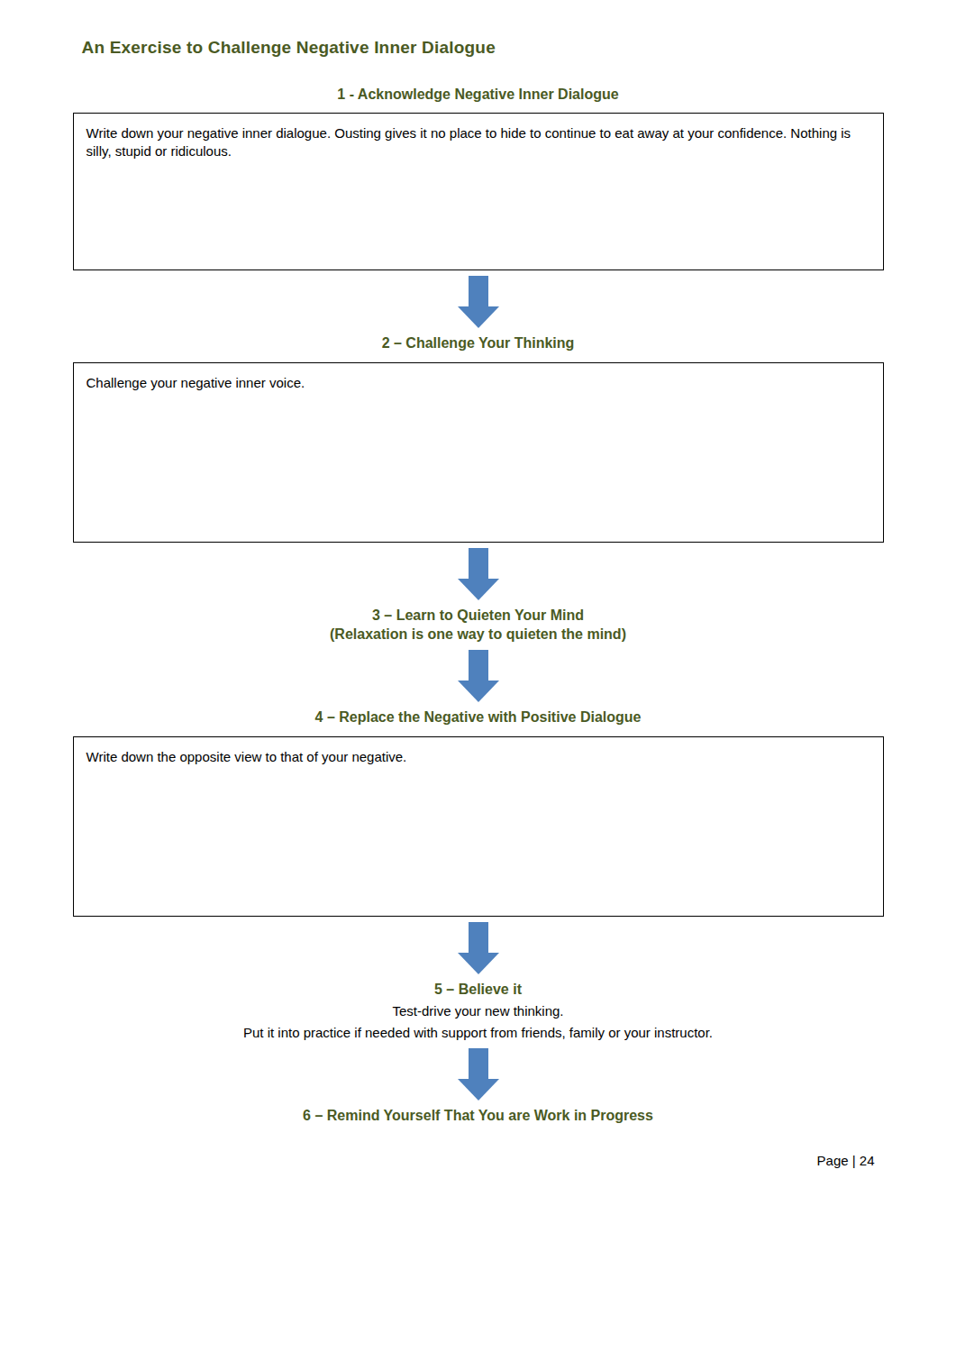An Exercise to Challenge Negative Inner Dialogue
1 - Acknowledge Negative Inner Dialogue
Write down your negative inner dialogue. Ousting gives it no place to hide to continue to eat away at your confidence. Nothing is silly, stupid or ridiculous.
2 – Challenge Your Thinking
Challenge your negative inner voice.
3 – Learn to Quieten Your Mind
(Relaxation is one way to quieten the mind)
4 – Replace the Negative with Positive Dialogue
Write down the opposite view to that of your negative.
5 – Believe it
Test-drive your new thinking.
Put it into practice if needed with support from friends, family or your instructor.
6 – Remind Yourself That You are Work in Progress
Page | 24